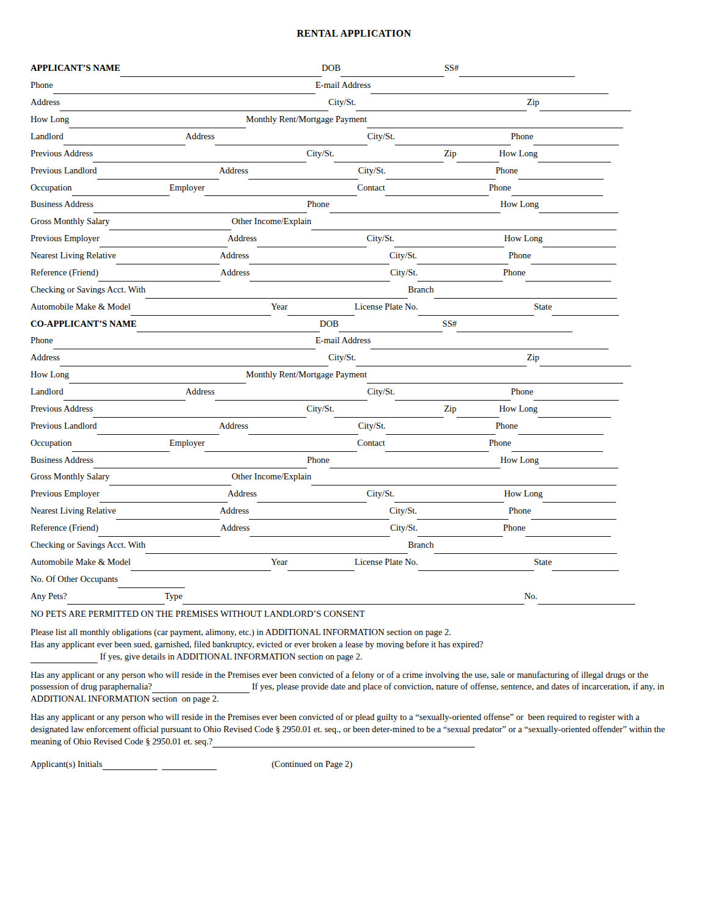RENTAL APPLICATION
APPLICANT’S NAME DOB SS#
Phone E-mail Address
Address City/St. Zip
How Long Monthly Rent/Mortgage Payment
Landlord Address City/St. Phone
Previous Address City/St. Zip How Long
Previous Landlord Address City/St. Phone
Occupation Employer Contact Phone
Business Address Phone How Long
Gross Monthly Salary Other Income/Explain
Previous Employer Address City/St. How Long
Nearest Living Relative Address City/St. Phone
Reference (Friend) Address City/St. Phone
Checking or Savings Acct. With Branch
Automobile Make & Model Year License Plate No. State
CO-APPLICANT’S NAME DOB SS#
Phone E-mail Address
Address City/St. Zip
How Long Monthly Rent/Mortgage Payment
Landlord Address City/St. Phone
Previous Address City/St. Zip How Long
Previous Landlord Address City/St. Phone
Occupation Employer Contact Phone
Business Address Phone How Long
Gross Monthly Salary Other Income/Explain
Previous Employer Address City/St. How Long
Nearest Living Relative Address City/St. Phone
Reference (Friend) Address City/St. Phone
Checking or Savings Acct. With Branch
Automobile Make & Model Year License Plate No. State
No. Of Other Occupants
Any Pets? Type No.
NO PETS ARE PERMITTED ON THE PREMISES WITHOUT LANDLORD’S CONSENT
Please list all monthly obligations (car payment, alimony, etc.) in ADDITIONAL INFORMATION section on page 2.
Has any applicant ever been sued, garnished, filed bankruptcy, evicted or ever broken a lease by moving before it has expired?
If yes, give details in ADDITIONAL INFORMATION section on page 2.
Has any applicant or any person who will reside in the Premises ever been convicted of a felony or of a crime involving the use, sale or manufacturing of illegal drugs or the possession of drug paraphernalia? If yes, please provide date and place of conviction, nature of offense, sentence, and dates of incarceration, if any, in ADDITIONAL INFORMATION section on page 2.
Has any applicant or any person who will reside in the Premises ever been convicted of or plead guilty to a “sexually-oriented offense” or been required to register with a designated law enforcement official pursuant to Ohio Revised Code § 2950.01 et. seq., or been deter-mined to be a “sexual predator” or a “sexually-oriented offender” within the meaning of Ohio Revised Code § 2950.01 et. seq.?
Applicant(s) Initials (Continued on Page 2)